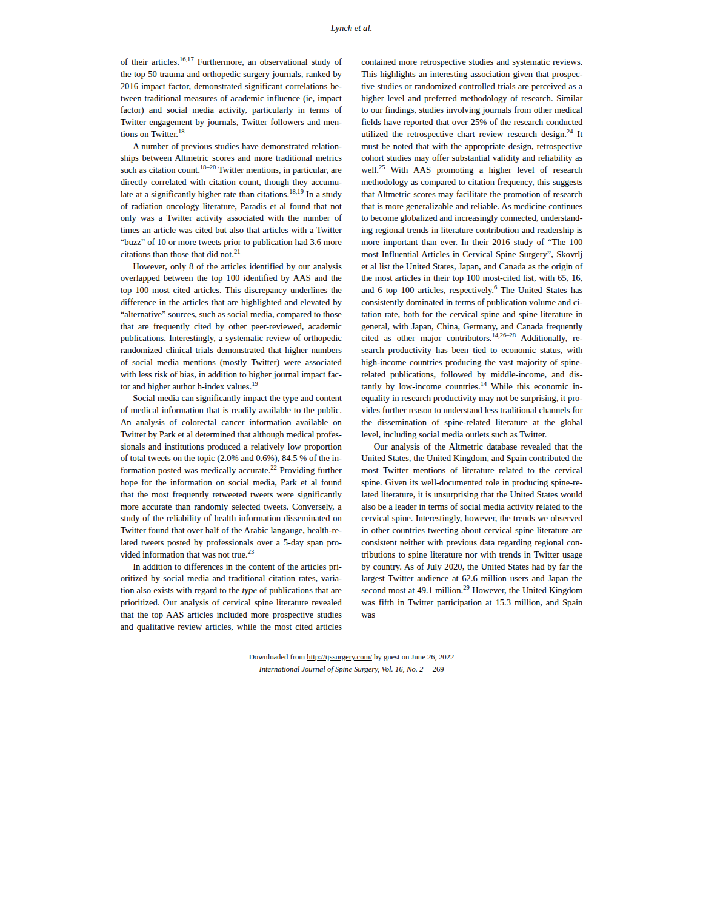Lynch et al.
of their articles.16,17 Furthermore, an observational study of the top 50 trauma and orthopedic surgery journals, ranked by 2016 impact factor, demonstrated significant correlations between traditional measures of academic influence (ie, impact factor) and social media activity, particularly in terms of Twitter engagement by journals, Twitter followers and mentions on Twitter.18
A number of previous studies have demonstrated relationships between Altmetric scores and more traditional metrics such as citation count.18–20 Twitter mentions, in particular, are directly correlated with citation count, though they accumulate at a significantly higher rate than citations.18,19 In a study of radiation oncology literature, Paradis et al found that not only was a Twitter activity associated with the number of times an article was cited but also that articles with a Twitter “buzz” of 10 or more tweets prior to publication had 3.6 more citations than those that did not.21
However, only 8 of the articles identified by our analysis overlapped between the top 100 identified by AAS and the top 100 most cited articles. This discrepancy underlines the difference in the articles that are highlighted and elevated by “alternative” sources, such as social media, compared to those that are frequently cited by other peer-reviewed, academic publications. Interestingly, a systematic review of orthopedic randomized clinical trials demonstrated that higher numbers of social media mentions (mostly Twitter) were associated with less risk of bias, in addition to higher journal impact factor and higher author h-index values.19
Social media can significantly impact the type and content of medical information that is readily available to the public. An analysis of colorectal cancer information available on Twitter by Park et al determined that although medical professionals and institutions produced a relatively low proportion of total tweets on the topic (2.0% and 0.6%), 84.5 % of the information posted was medically accurate.22 Providing further hope for the information on social media, Park et al found that the most frequently retweeted tweets were significantly more accurate than randomly selected tweets. Conversely, a study of the reliability of health information disseminated on Twitter found that over half of the Arabic langauge, health-related tweets posted by professionals over a 5-day span provided information that was not true.23
In addition to differences in the content of the articles prioritized by social media and traditional citation rates, variation also exists with regard to the type of publications that are prioritized. Our analysis of cervical spine literature revealed that the top AAS articles included more prospective studies and qualitative review articles, while the most cited articles contained more retrospective studies and systematic reviews. This highlights an interesting association given that prospective studies or randomized controlled trials are perceived as a higher level and preferred methodology of research. Similar to our findings, studies involving journals from other medical fields have reported that over 25% of the research conducted utilized the retrospective chart review research design.24 It must be noted that with the appropriate design, retrospective cohort studies may offer substantial validity and reliability as well.25 With AAS promoting a higher level of research methodology as compared to citation frequency, this suggests that Altmetric scores may facilitate the promotion of research that is more generalizable and reliable. As medicine continues to become globalized and increasingly connected, understanding regional trends in literature contribution and readership is more important than ever. In their 2016 study of “The 100 most Influential Articles in Cervical Spine Surgery”, Skovrlj et al list the United States, Japan, and Canada as the origin of the most articles in their top 100 most-cited list, with 65, 16, and 6 top 100 articles, respectively.6 The United States has consistently dominated in terms of publication volume and citation rate, both for the cervical spine and spine literature in general, with Japan, China, Germany, and Canada frequently cited as other major contributors.14,26–28 Additionally, research productivity has been tied to economic status, with high-income countries producing the vast majority of spine-related publications, followed by middle-income, and distantly by low-income countries.14 While this economic inequality in research productivity may not be surprising, it provides further reason to understand less traditional channels for the dissemination of spine-related literature at the global level, including social media outlets such as Twitter.
Our analysis of the Altmetric database revealed that the United States, the United Kingdom, and Spain contributed the most Twitter mentions of literature related to the cervical spine. Given its well-documented role in producing spine-related literature, it is unsurprising that the United States would also be a leader in terms of social media activity related to the cervical spine. Interestingly, however, the trends we observed in other countries tweeting about cervical spine literature are consistent neither with previous data regarding regional contributions to spine literature nor with trends in Twitter usage by country. As of July 2020, the United States had by far the largest Twitter audience at 62.6 million users and Japan the second most at 49.1 million.29 However, the United Kingdom was fifth in Twitter participation at 15.3 million, and Spain was
Downloaded from http://ijssurgery.com/ by guest on June 26, 2022
International Journal of Spine Surgery, Vol. 16, No. 2269